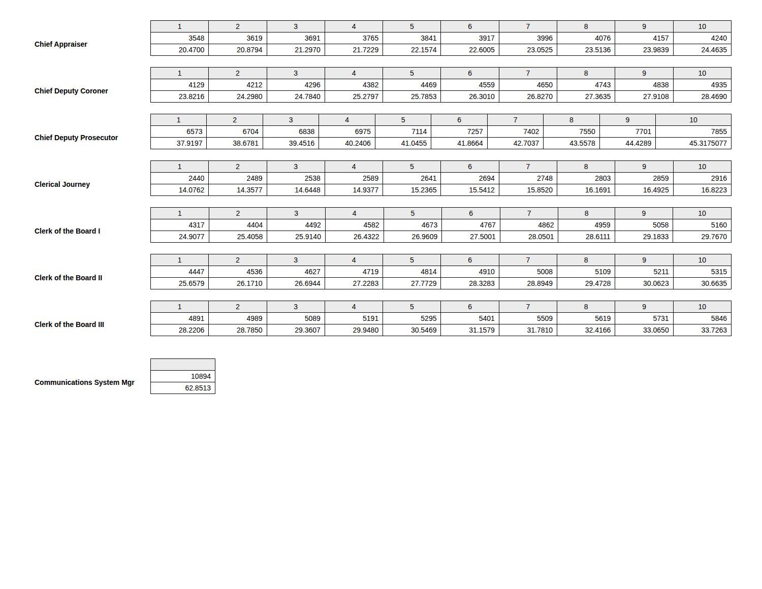| | 1 | 2 | 3 | 4 | 5 | 6 | 7 | 8 | 9 | 10 |
| Chief Appraiser | 3548 | 3619 | 3691 | 3765 | 3841 | 3917 | 3996 | 4076 | 4157 | 4240 |
| 20.4700 | 20.8794 | 21.2970 | 21.7229 | 22.1574 | 22.6005 | 23.0525 | 23.5136 | 23.9839 | 24.4635 |
| | 1 | 2 | 3 | 4 | 5 | 6 | 7 | 8 | 9 | 10 |
| Chief Deputy Coroner | 4129 | 4212 | 4296 | 4382 | 4469 | 4559 | 4650 | 4743 | 4838 | 4935 |
| 23.8216 | 24.2980 | 24.7840 | 25.2797 | 25.7853 | 26.3010 | 26.8270 | 27.3635 | 27.9108 | 28.4690 |
| | 1 | 2 | 3 | 4 | 5 | 6 | 7 | 8 | 9 | 10 |
| Chief Deputy Prosecutor | 6573 | 6704 | 6838 | 6975 | 7114 | 7257 | 7402 | 7550 | 7701 | 7855 |
| 37.9197 | 38.6781 | 39.4516 | 40.2406 | 41.0455 | 41.8664 | 42.7037 | 43.5578 | 44.4289 | 45.3175077 |
| | 1 | 2 | 3 | 4 | 5 | 6 | 7 | 8 | 9 | 10 |
| Clerical Journey | 2440 | 2489 | 2538 | 2589 | 2641 | 2694 | 2748 | 2803 | 2859 | 2916 |
| 14.0762 | 14.3577 | 14.6448 | 14.9377 | 15.2365 | 15.5412 | 15.8520 | 16.1691 | 16.4925 | 16.8223 |
| | 1 | 2 | 3 | 4 | 5 | 6 | 7 | 8 | 9 | 10 |
| Clerk of the Board I | 4317 | 4404 | 4492 | 4582 | 4673 | 4767 | 4862 | 4959 | 5058 | 5160 |
| 24.9077 | 25.4058 | 25.9140 | 26.4322 | 26.9609 | 27.5001 | 28.0501 | 28.6111 | 29.1833 | 29.7670 |
| | 1 | 2 | 3 | 4 | 5 | 6 | 7 | 8 | 9 | 10 |
| Clerk of the Board II | 4447 | 4536 | 4627 | 4719 | 4814 | 4910 | 5008 | 5109 | 5211 | 5315 |
| 25.6579 | 26.1710 | 26.6944 | 27.2283 | 27.7729 | 28.3283 | 28.8949 | 29.4728 | 30.0623 | 30.6635 |
| | 1 | 2 | 3 | 4 | 5 | 6 | 7 | 8 | 9 | 10 |
| Clerk of the Board III | 4891 | 4989 | 5089 | 5191 | 5295 | 5401 | 5509 | 5619 | 5731 | 5846 |
| 28.2206 | 28.7850 | 29.3607 | 29.9480 | 30.5469 | 31.1579 | 31.7810 | 32.4166 | 33.0650 | 33.7263 |
| Communications System Mgr | 10894 |
| 62.8513 |